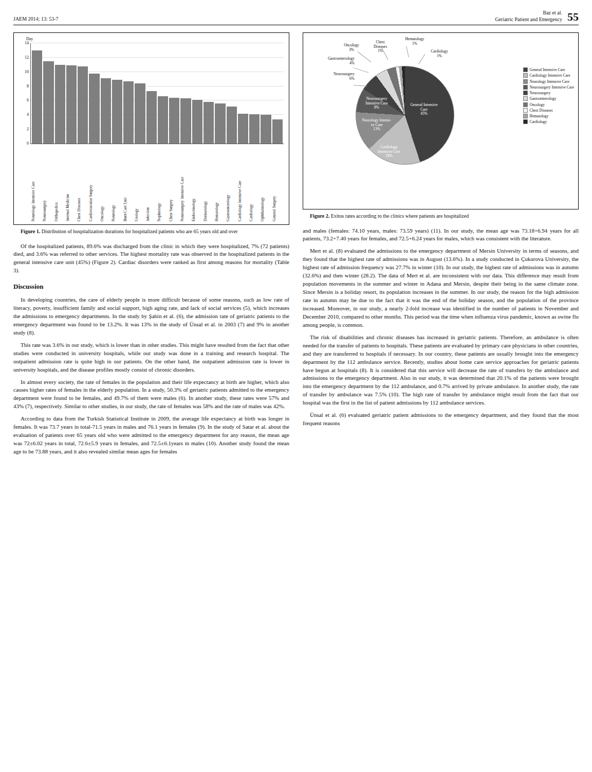JAEM 2014; 13: 53-7
Baz et al.
Geriatric Patient and Emergency
55
Day
14
12
10
8
6
4
2
0
Neurology Intensive Care Neurosurgery Orthopedics Internal Medicine Chest Diseases Cardiovascular Surgery Oncology Neurology Burn Care Unit Urology Infection Nephrology Chest Surgery Neurosurgery Intensive Care Endocrinology Dermatology Hematology Gastroenterology Cardiology Intensive Care Cardiology Ophthalmology General Surgery
Figure 1. Distribution of hospitalization durations for hospitalized patients who are 65 years old and over
Of the hospitalized patients, 89.6% was discharged from the clinic in which they were hospitalized, 7% (72 patients) died, and 3.6% was referred to other services. The highest mortality rate was observed in the hospitalized patients in the general intensive care unit (45%) (Figure 2). Cardiac disorders were ranked as first among reasons for mortality (Table 3).
Discussion
In developing countries, the care of elderly people is more difficult because of some reasons, such as low rate of literacy, poverty, insufficient family and social support, high aging rate, and lack of social services (5), which increases the admissions to emergency departments. In the study by Şahin et al. (6), the admission rate of geriatric patients to the emergency department was found to be 13.2%. It was 13% in the study of Ünsal et al. in 2003 (7) and 9% in another study (8).
This rate was 3.6% in our study, which is lower than in other studies. This might have resulted from the fact that other studies were conducted in university hospitals, while our study was done in a training and research hospital. The outpatient admission rate is quite high in our patients. On the other hand, the outpatient admission rate is lower in university hospitals, and the disease profiles mostly consist of chronic disorders.
In almost every society, the rate of females in the population and their life expectancy at birth are higher, which also causes higher rates of females in the elderly population. In a study, 50.3% of geriatric patients admitted to the emergency department were found to be females, and 49.7% of them were males (6). In another study, these rates were 57% and 43% (7), respectively. Similar to other studies, in our study, the rate of females was 58% and the rate of males was 42%.
According to data from the Turkish Statistical Institute in 2009, the average life expectancy at birth was longer in females. It was 73.7 years in total-71.5 years in males and 76.1 years in females (9). In the study of Satar et al. about the evaluation of patients over 65 years old who were admitted to the emergency department for any reason, the mean age was 72±6.02 years in total, 72.6±5.9 years in females, and 72.5±6.1years in males (10). Another study found the mean age to be 73.88 years, and it also revealed similar mean ages for females
Oncology
3%
Chest
Diseases
1%
Hematology
1%
Gastroenterology
4%
Neurosurgery
6%
Cardiology
1%
Neurosurgery
Intensive Care
8%
Neurology Intensi-
ve Care
13%
Cardiology
Intensive Care
18%
General Intensive
Care
45%
General Intensive Care
Cardiology Intensive Care
Neurology Intensive Care
Neurosurgery Intensive Care
Neurosurgery
Gastroenterology
Oncology
Chest Diseases
Hematology
Cardiology
Figure 2. Exitus rates according to the clinics where patients are hospitalized
and males (females: 74.10 years, males: 73.59 years) (11). In our study, the mean age was 73.18+6.94 years for all patients, 73.2+7.40 years for females, and 72.5+6.24 years for males, which was consistent with the literature.
Mert et al. (8) evaluated the admissions to the emergency department of Mersin University in terms of seasons, and they found that the highest rate of admissions was in August (13.6%). In a study conducted in Çukurova University, the highest rate of admission frequency was 27.7% in winter (10). In our study, the highest rate of admissions was in autumn (32.6%) and then winter (28.2). The data of Mert et al. are inconsistent with our data. This difference may result from population movements in the summer and winter in Adana and Mersin, despite their being in the same climate zone. Since Mersin is a holiday resort, its population increases in the summer. In our study, the reason for the high admission rate in autumn may be due to the fact that it was the end of the holiday season, and the population of the province increased. Moreover, in our study, a nearly 2-fold increase was identified in the number of patients in November and December 2010, compared to other months. This period was the time when influenza virus pandemic, known as swine flu among people, is common.
The risk of disabilities and chronic diseases has increased in geriatric patients. Therefore, an ambulance is often needed for the transfer of patients to hospitals. These patients are evaluated by primary care physicians in other countries, and they are transferred to hospitals if necessary. In our country, these patients are usually brought into the emergency department by the 112 ambulance service. Recently, studies about home care service approaches for geriatric patients have begun at hospitals (8). It is considered that this service will decrease the rate of transfers by the ambulance and admissions to the emergency department. Also in our study, it was determined that 20.1% of the patients were brought into the emergency department by the 112 ambulance, and 0.7% arrived by private ambulance. In another study, the rate of transfer by ambulance was 7.5% (10). The high rate of transfer by ambulance might result from the fact that our hospital was the first in the list of patient admissions by 112 ambulance services.
Ünsal et al. (6) evaluated geriatric patient admissions to the emergency department, and they found that the most frequent reasons